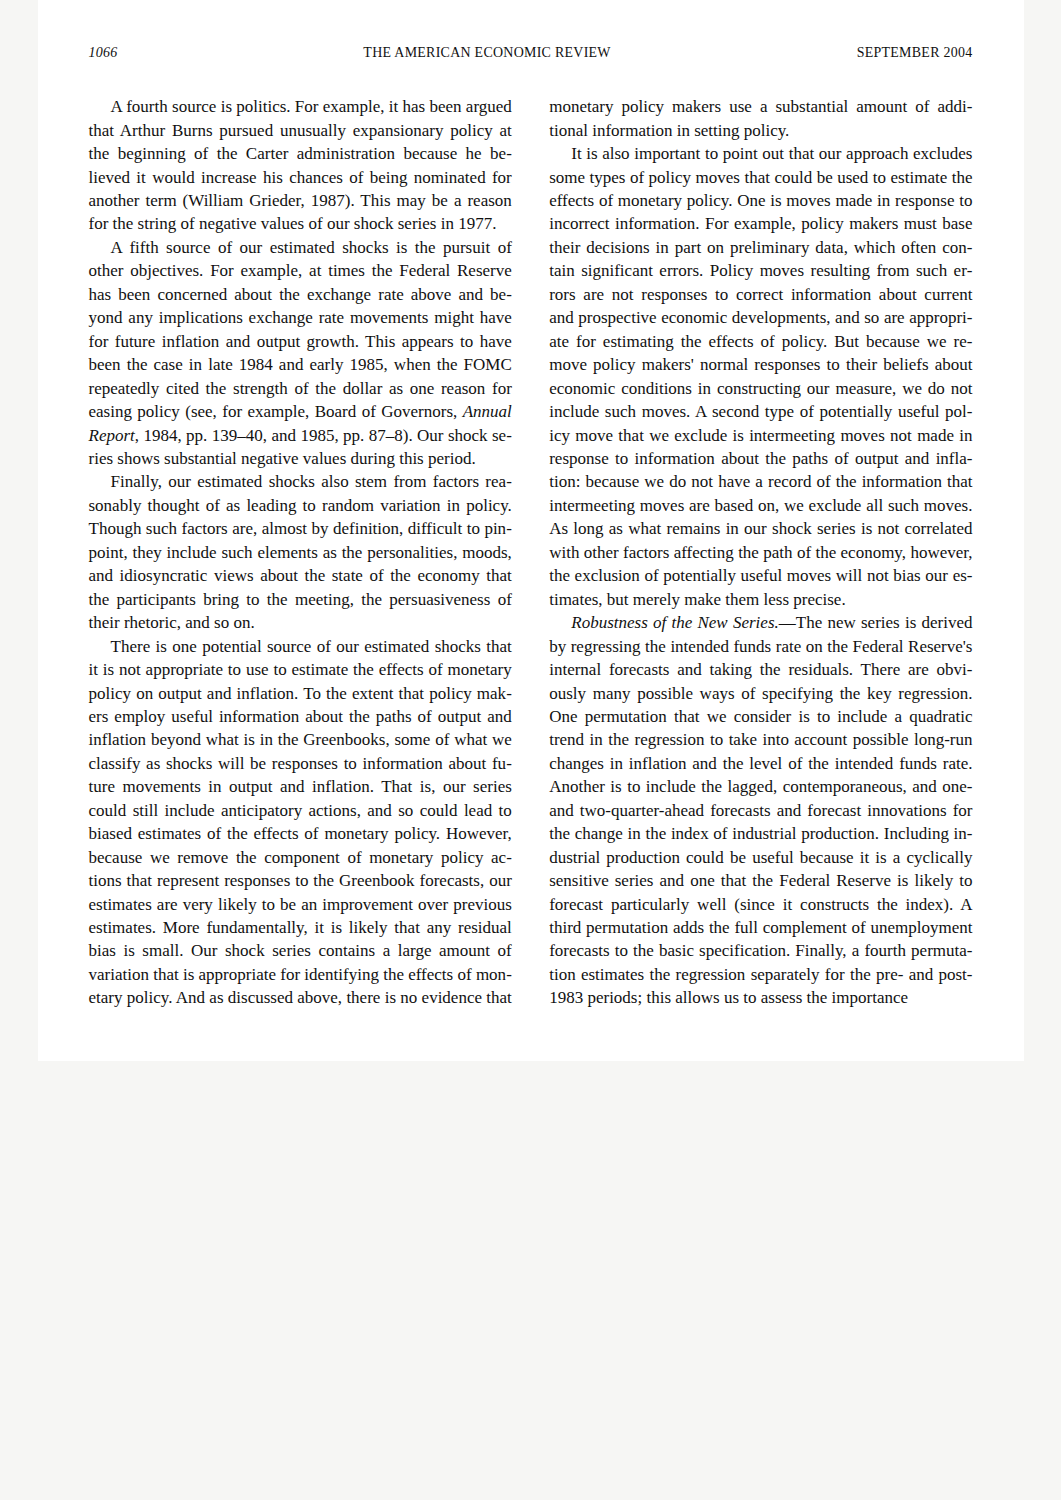1066 The American Economic Review September 2004
A fourth source is politics. For example, it has been argued that Arthur Burns pursued unusually expansionary policy at the beginning of the Carter administration because he believed it would increase his chances of being nominated for another term (William Grieder, 1987). This may be a reason for the string of negative values of our shock series in 1977.
A fifth source of our estimated shocks is the pursuit of other objectives. For example, at times the Federal Reserve has been concerned about the exchange rate above and beyond any implications exchange rate movements might have for future inflation and output growth. This appears to have been the case in late 1984 and early 1985, when the FOMC repeatedly cited the strength of the dollar as one reason for easing policy (see, for example, Board of Governors, Annual Report, 1984, pp. 139–40, and 1985, pp. 87–8). Our shock series shows substantial negative values during this period.
Finally, our estimated shocks also stem from factors reasonably thought of as leading to random variation in policy. Though such factors are, almost by definition, difficult to pinpoint, they include such elements as the personalities, moods, and idiosyncratic views about the state of the economy that the participants bring to the meeting, the persuasiveness of their rhetoric, and so on.
There is one potential source of our estimated shocks that it is not appropriate to use to estimate the effects of monetary policy on output and inflation. To the extent that policy makers employ useful information about the paths of output and inflation beyond what is in the Greenbooks, some of what we classify as shocks will be responses to information about future movements in output and inflation. That is, our series could still include anticipatory actions, and so could lead to biased estimates of the effects of monetary policy. However, because we remove the component of monetary policy actions that represent responses to the Greenbook forecasts, our estimates are very likely to be an improvement over previous estimates. More fundamentally, it is likely that any residual bias is small. Our shock series contains a large amount of variation that is appropriate for identifying the effects of monetary policy. And as discussed above, there is no evidence that monetary policy makers use a substantial amount of additional information in setting policy.
It is also important to point out that our approach excludes some types of policy moves that could be used to estimate the effects of monetary policy. One is moves made in response to incorrect information. For example, policy makers must base their decisions in part on preliminary data, which often contain significant errors. Policy moves resulting from such errors are not responses to correct information about current and prospective economic developments, and so are appropriate for estimating the effects of policy. But because we remove policy makers' normal responses to their beliefs about economic conditions in constructing our measure, we do not include such moves. A second type of potentially useful policy move that we exclude is intermeeting moves not made in response to information about the paths of output and inflation: because we do not have a record of the information that intermeeting moves are based on, we exclude all such moves. As long as what remains in our shock series is not correlated with other factors affecting the path of the economy, however, the exclusion of potentially useful moves will not bias our estimates, but merely make them less precise.
Robustness of the New Series.—The new series is derived by regressing the intended funds rate on the Federal Reserve's internal forecasts and taking the residuals. There are obviously many possible ways of specifying the key regression. One permutation that we consider is to include a quadratic trend in the regression to take into account possible long-run changes in inflation and the level of the intended funds rate. Another is to include the lagged, contemporaneous, and one- and two-quarter-ahead forecasts and forecast innovations for the change in the index of industrial production. Including industrial production could be useful because it is a cyclically sensitive series and one that the Federal Reserve is likely to forecast particularly well (since it constructs the index). A third permutation adds the full complement of unemployment forecasts to the basic specification. Finally, a fourth permutation estimates the regression separately for the pre- and post-1983 periods; this allows us to assess the importance